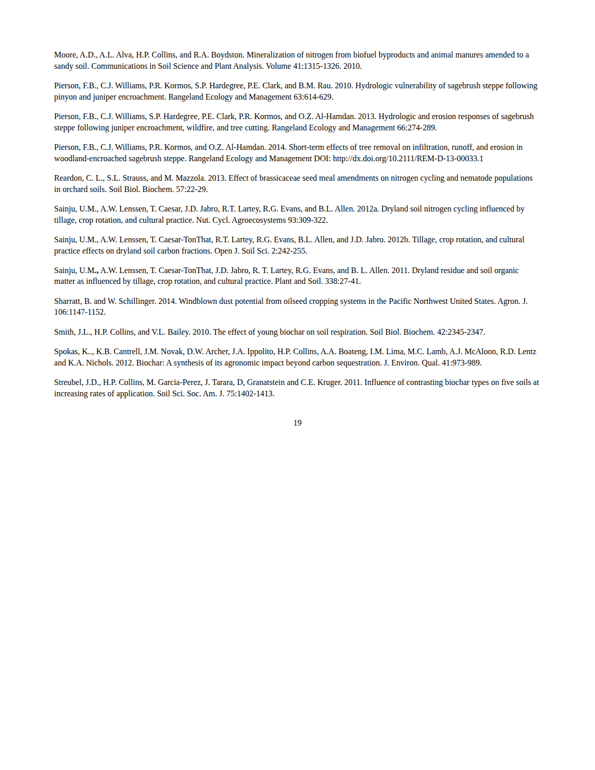Moore, A.D., A.L. Alva, H.P. Collins, and R.A. Boydston. Mineralization of nitrogen from biofuel byproducts and animal manures amended to a sandy soil. Communications in Soil Science and Plant Analysis. Volume 41:1315-1326. 2010.
Pierson, F.B., C.J. Williams, P.R. Kormos, S.P. Hardegree, P.E. Clark, and B.M. Rau. 2010. Hydrologic vulnerability of sagebrush steppe following pinyon and juniper encroachment. Rangeland Ecology and Management 63:614-629.
Pierson, F.B., C.J. Williams, S.P. Hardegree, P.E. Clark, P.R. Kormos, and O.Z. Al-Hamdan. 2013. Hydrologic and erosion responses of sagebrush steppe following juniper encroachment, wildfire, and tree cutting. Rangeland Ecology and Management 66:274-289.
Pierson, F.B., C.J. Williams, P.R. Kormos, and O.Z. Al-Hamdan. 2014. Short-term effects of tree removal on infiltration, runoff, and erosion in woodland-encroached sagebrush steppe. Rangeland Ecology and Management DOI: http://dx.doi.org/10.2111/REM-D-13-00033.1
Reardon, C. L., S.L. Strauss, and M. Mazzola. 2013. Effect of brassicaceae seed meal amendments on nitrogen cycling and nematode populations in orchard soils. Soil Biol. Biochem. 57:22-29.
Sainju, U.M., A.W. Lenssen, T. Caesar, J.D. Jabro, R.T. Lartey, R.G. Evans, and B.L. Allen. 2012a. Dryland soil nitrogen cycling influenced by tillage, crop rotation, and cultural practice. Nut. Cycl. Agroecosystems 93:309-322.
Sainju, U.M., A.W. Lenssen, T. Caesar-TonThat, R.T. Lartey, R.G. Evans, B.L. Allen, and J.D. Jabro. 2012b. Tillage, crop rotation, and cultural practice effects on dryland soil carbon fractions. Open J. Soil Sci. 2:242-255.
Sainju, U.M., A.W. Lenssen, T. Caesar-TonThat, J.D. Jabro, R. T. Lartey, R.G. Evans, and B. L. Allen. 2011. Dryland residue and soil organic matter as influenced by tillage, crop rotation, and cultural practice. Plant and Soil. 338:27-41.
Sharratt, B. and W. Schillinger. 2014. Windblown dust potential from oilseed cropping systems in the Pacific Northwest United States. Agron. J. 106:1147-1152.
Smith, J.L., H.P. Collins, and V.L. Bailey. 2010. The effect of young biochar on soil respiration. Soil Biol. Biochem. 42:2345-2347.
Spokas, K.., K.B. Cantrell, J.M. Novak, D.W. Archer, J.A. Ippolito, H.P. Collins, A.A. Boateng, I.M. Lima, M.C. Lamb, A.J. McAloon, R.D. Lentz and K.A. Nichols. 2012. Biochar: A synthesis of its agronomic impact beyond carbon sequestration. J. Environ. Qual. 41:973-989.
Streubel, J.D., H.P. Collins, M. Garcia-Perez, J. Tarara, D, Granatstein and C.E. Kruger. 2011. Influence of contrasting biochar types on five soils at increasing rates of application. Soil Sci. Soc. Am. J. 75:1402-1413.
19